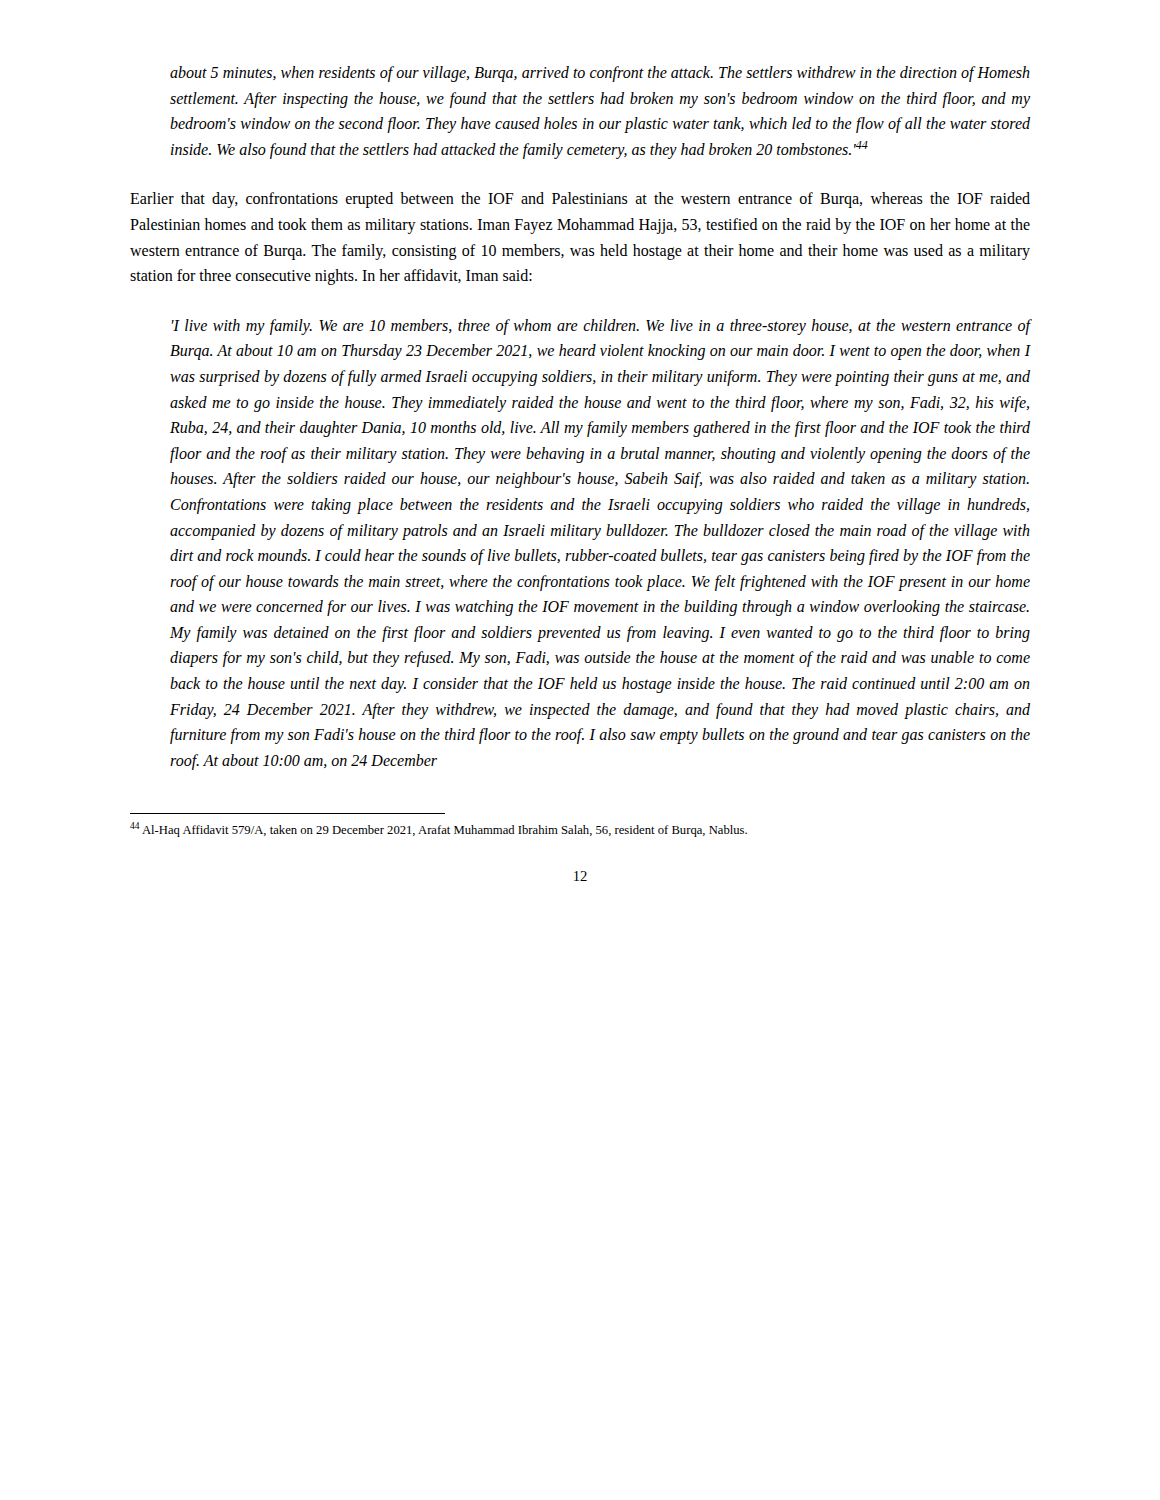about 5 minutes, when residents of our village, Burqa, arrived to confront the attack. The settlers withdrew in the direction of Homesh settlement. After inspecting the house, we found that the settlers had broken my son's bedroom window on the third floor, and my bedroom's window on the second floor. They have caused holes in our plastic water tank, which led to the flow of all the water stored inside. We also found that the settlers had attacked the family cemetery, as they had broken 20 tombstones.'44
Earlier that day, confrontations erupted between the IOF and Palestinians at the western entrance of Burqa, whereas the IOF raided Palestinian homes and took them as military stations. Iman Fayez Mohammad Hajja, 53, testified on the raid by the IOF on her home at the western entrance of Burqa. The family, consisting of 10 members, was held hostage at their home and their home was used as a military station for three consecutive nights. In her affidavit, Iman said:
'I live with my family. We are 10 members, three of whom are children. We live in a three-storey house, at the western entrance of Burqa. At about 10 am on Thursday 23 December 2021, we heard violent knocking on our main door. I went to open the door, when I was surprised by dozens of fully armed Israeli occupying soldiers, in their military uniform. They were pointing their guns at me, and asked me to go inside the house. They immediately raided the house and went to the third floor, where my son, Fadi, 32, his wife, Ruba, 24, and their daughter Dania, 10 months old, live. All my family members gathered in the first floor and the IOF took the third floor and the roof as their military station. They were behaving in a brutal manner, shouting and violently opening the doors of the houses. After the soldiers raided our house, our neighbour's house, Sabeih Saif, was also raided and taken as a military station. Confrontations were taking place between the residents and the Israeli occupying soldiers who raided the village in hundreds, accompanied by dozens of military patrols and an Israeli military bulldozer. The bulldozer closed the main road of the village with dirt and rock mounds. I could hear the sounds of live bullets, rubber-coated bullets, tear gas canisters being fired by the IOF from the roof of our house towards the main street, where the confrontations took place. We felt frightened with the IOF present in our home and we were concerned for our lives. I was watching the IOF movement in the building through a window overlooking the staircase. My family was detained on the first floor and soldiers prevented us from leaving. I even wanted to go to the third floor to bring diapers for my son's child, but they refused. My son, Fadi, was outside the house at the moment of the raid and was unable to come back to the house until the next day. I consider that the IOF held us hostage inside the house. The raid continued until 2:00 am on Friday, 24 December 2021. After they withdrew, we inspected the damage, and found that they had moved plastic chairs, and furniture from my son Fadi's house on the third floor to the roof. I also saw empty bullets on the ground and tear gas canisters on the roof. At about 10:00 am, on 24 December
44 Al-Haq Affidavit 579/A, taken on 29 December 2021, Arafat Muhammad Ibrahim Salah, 56, resident of Burqa, Nablus.
12